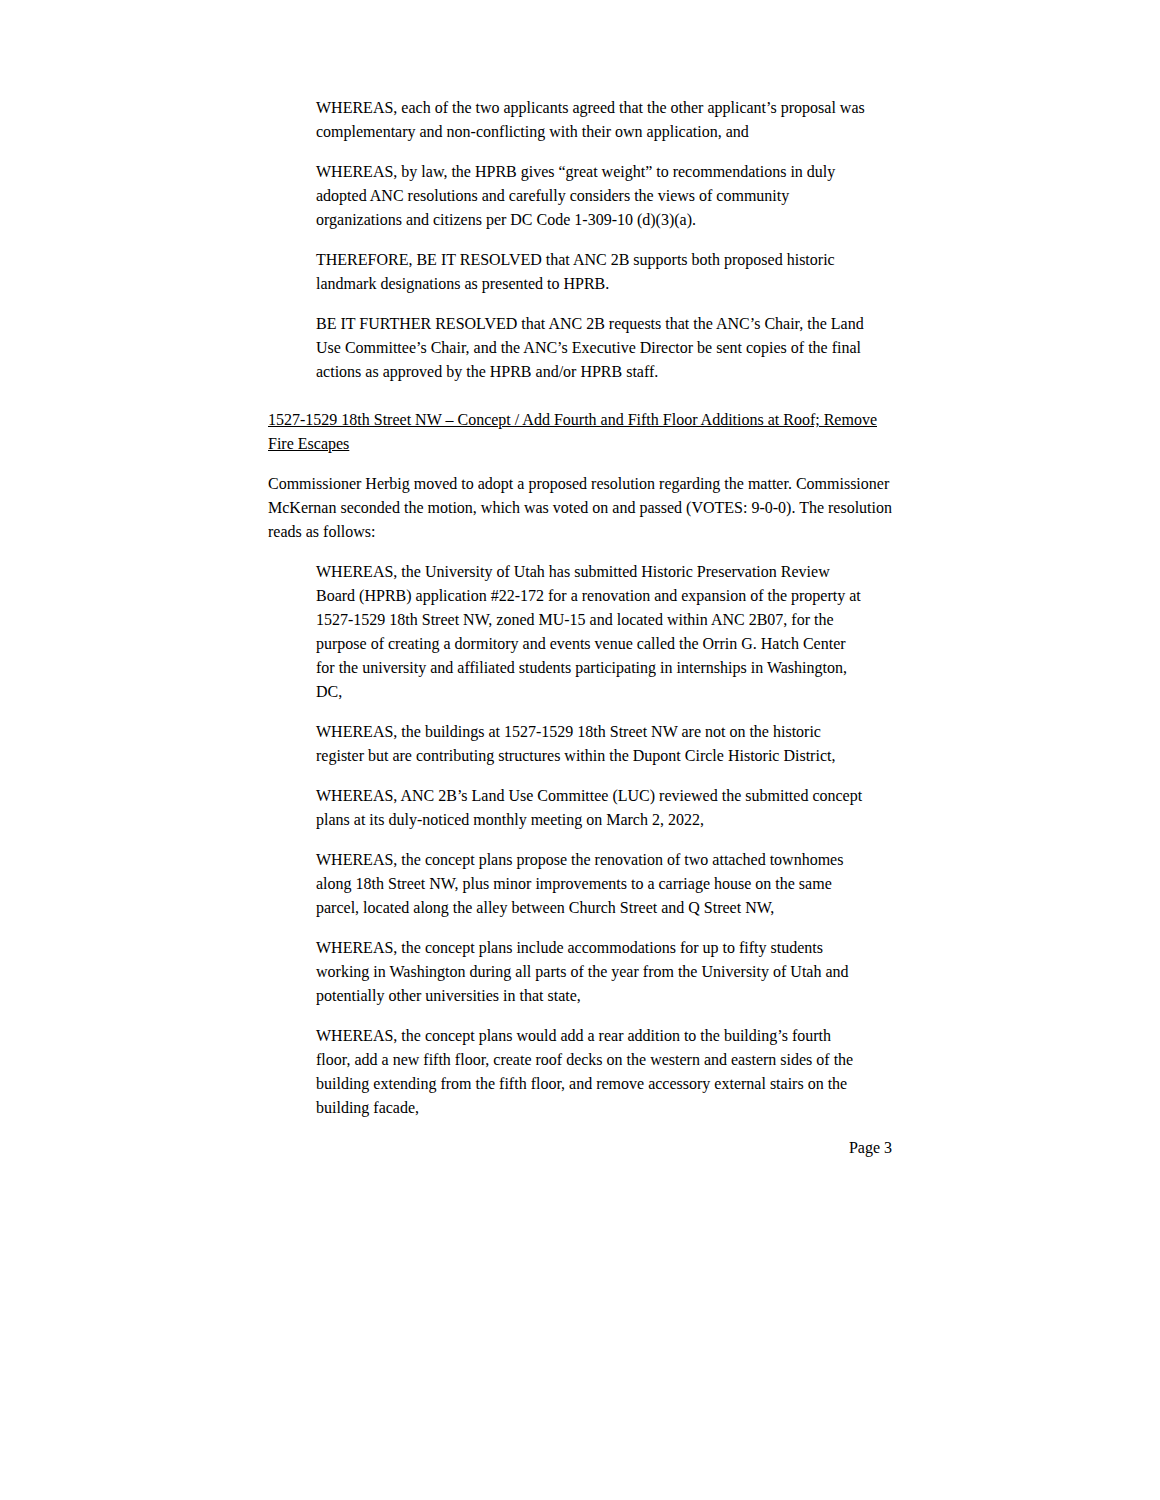WHEREAS, each of the two applicants agreed that the other applicant’s proposal was complementary and non-conflicting with their own application, and
WHEREAS, by law, the HPRB gives “great weight” to recommendations in duly adopted ANC resolutions and carefully considers the views of community organizations and citizens per DC Code 1-309-10 (d)(3)(a).
THEREFORE, BE IT RESOLVED that ANC 2B supports both proposed historic landmark designations as presented to HPRB.
BE IT FURTHER RESOLVED that ANC 2B requests that the ANC’s Chair, the Land Use Committee’s Chair, and the ANC’s Executive Director be sent copies of the final actions as approved by the HPRB and/or HPRB staff.
1527-1529 18th Street NW – Concept / Add Fourth and Fifth Floor Additions at Roof; Remove Fire Escapes
Commissioner Herbig moved to adopt a proposed resolution regarding the matter. Commissioner McKernan seconded the motion, which was voted on and passed (VOTES: 9-0-0). The resolution reads as follows:
WHEREAS, the University of Utah has submitted Historic Preservation Review Board (HPRB) application #22-172 for a renovation and expansion of the property at 1527-1529 18th Street NW, zoned MU-15 and located within ANC 2B07, for the purpose of creating a dormitory and events venue called the Orrin G. Hatch Center for the university and affiliated students participating in internships in Washington, DC,
WHEREAS, the buildings at 1527-1529 18th Street NW are not on the historic register but are contributing structures within the Dupont Circle Historic District,
WHEREAS, ANC 2B’s Land Use Committee (LUC) reviewed the submitted concept plans at its duly-noticed monthly meeting on March 2, 2022,
WHEREAS, the concept plans propose the renovation of two attached townhomes along 18th Street NW, plus minor improvements to a carriage house on the same parcel, located along the alley between Church Street and Q Street NW,
WHEREAS, the concept plans include accommodations for up to fifty students working in Washington during all parts of the year from the University of Utah and potentially other universities in that state,
WHEREAS, the concept plans would add a rear addition to the building’s fourth floor, add a new fifth floor, create roof decks on the western and eastern sides of the building extending from the fifth floor, and remove accessory external stairs on the building facade,
Page 3